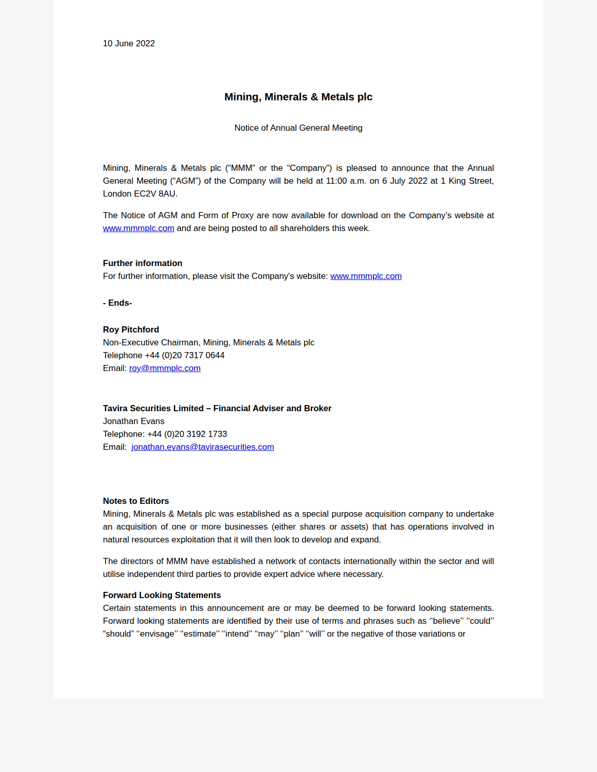10 June 2022
Mining, Minerals & Metals plc
Notice of Annual General Meeting
Mining, Minerals & Metals plc (“MMM” or the “Company”) is pleased to announce that the Annual General Meeting (“AGM”) of the Company will be held at 11:00 a.m. on 6 July 2022 at 1 King Street, London EC2V 8AU.
The Notice of AGM and Form of Proxy are now available for download on the Company’s website at www.mmmplc.com and are being posted to all shareholders this week.
Further information
For further information, please visit the Company's website: www.mmmplc.com
- Ends-
Roy Pitchford
Non-Executive Chairman, Mining, Minerals & Metals plc
Telephone +44 (0)20 7317 0644
Email: roy@mmmplc.com
Tavira Securities Limited – Financial Adviser and Broker
Jonathan Evans
Telephone: +44 (0)20 3192 1733
Email: jonathan.evans@tavirasecurities.com
Notes to Editors
Mining, Minerals & Metals plc was established as a special purpose acquisition company to undertake an acquisition of one or more businesses (either shares or assets) that has operations involved in natural resources exploitation that it will then look to develop and expand.
The directors of MMM have established a network of contacts internationally within the sector and will utilise independent third parties to provide expert advice where necessary.
Forward Looking Statements
Certain statements in this announcement are or may be deemed to be forward looking statements. Forward looking statements are identified by their use of terms and phrases such as ‘‘believe’’ ‘‘could’’ “should” ‘‘envisage’’ ‘‘estimate’’ ‘‘intend’’ ‘‘may’’ ‘‘plan’’ ‘‘will’’ or the negative of those variations or